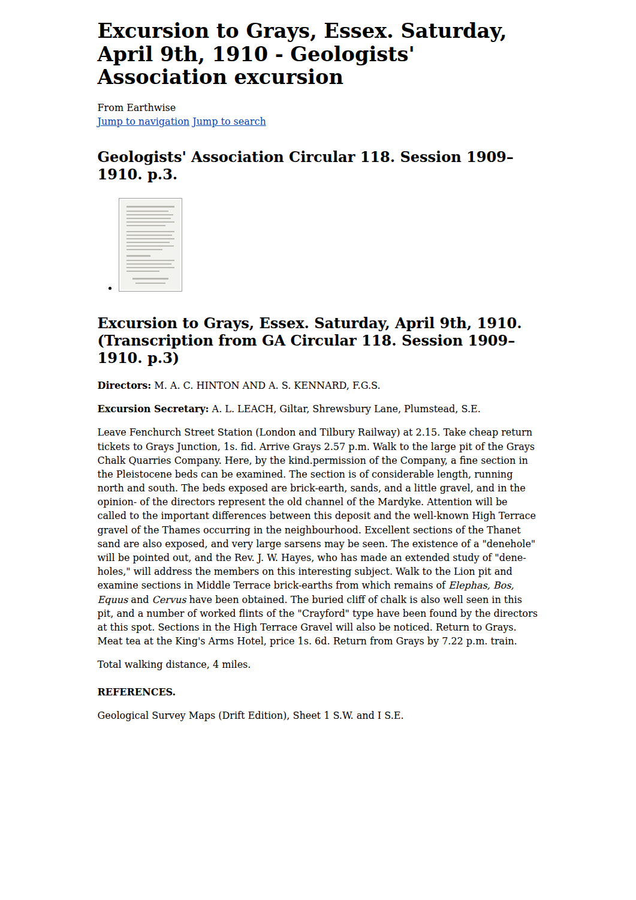Excursion to Grays, Essex. Saturday, April 9th, 1910 - Geologists' Association excursion
From Earthwise
Jump to navigation Jump to search
Geologists' Association Circular 118. Session 1909–1910. p.3.
Excursion to Grays, Essex. Saturday, April 9th, 1910. (Transcription from GA Circular 118. Session 1909–1910. p.3)
Directors: M. A. C. HINTON AND A. S. KENNARD, F.G.S.
Excursion Secretary: A. L. LEACH, Giltar, Shrewsbury Lane, Plumstead, S.E.
Leave Fenchurch Street Station (London and Tilbury Railway) at 2.15. Take cheap return tickets to Grays Junction, 1s. fid. Arrive Grays 2.57 p.m. Walk to the large pit of the Grays Chalk Quarries Company. Here, by the kind.permission of the Company, a fine section in the Pleistocene beds can be examined. The section is of considerable length, running north and south. The beds exposed are brick-earth, sands, and a little gravel, and in the opinion- of the directors represent the old channel of the Mardyke. Attention will be called to the important differences between this deposit and the well-known High Terrace gravel of the Thames occurring in the neighbourhood. Excellent sections of the Thanet sand are also exposed, and very large sarsens may be seen. The existence of a "denehole" will be pointed out, and the Rev. J. W. Hayes, who has made an extended study of "dene-holes," will address the members on this interesting subject. Walk to the Lion pit and examine sections in Middle Terrace brick-earths from which remains of Elephas, Bos, Equus and Cervus have been obtained. The buried cliff of chalk is also well seen in this pit, and a number of worked flints of the "Crayford" type have been found by the directors at this spot. Sections in the High Terrace Gravel will also be noticed. Return to Grays. Meat tea at the King's Arms Hotel, price 1s. 6d. Return from Grays by 7.22 p.m. train.
Total walking distance, 4 miles.
REFERENCES.
Geological Survey Maps (Drift Edition), Sheet 1 S.W. and I S.E.